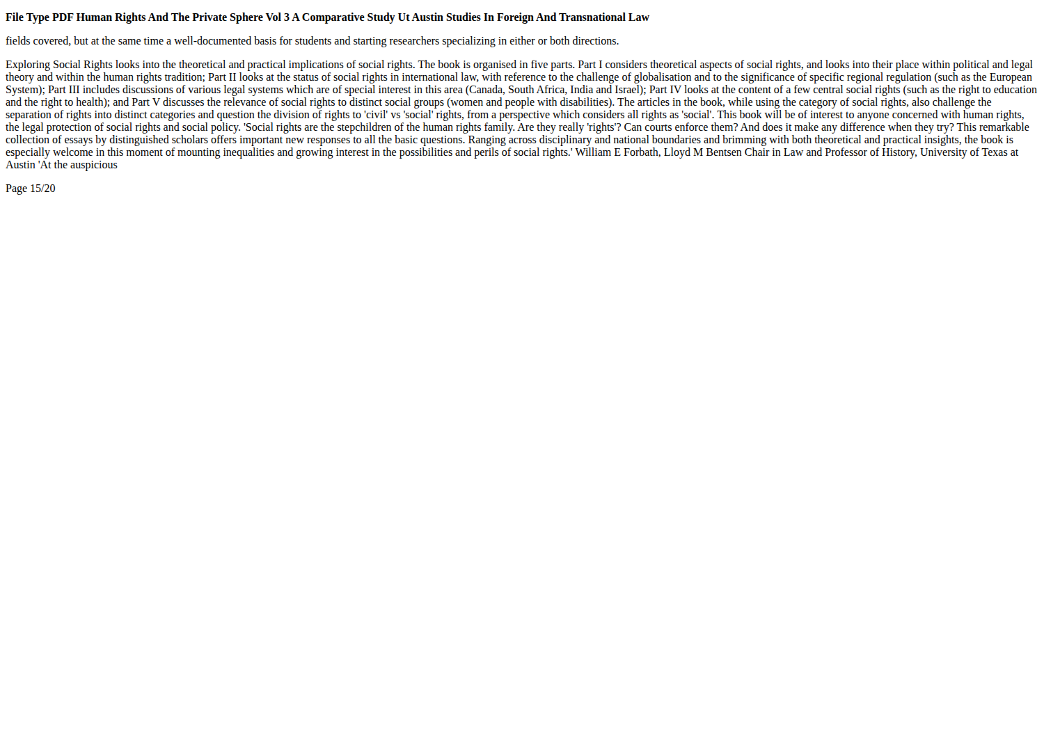File Type PDF Human Rights And The Private Sphere Vol 3 A Comparative Study Ut Austin Studies In Foreign And Transnational Law
fields covered, but at the same time a well-documented basis for students and starting researchers specializing in either or both directions.
Exploring Social Rights looks into the theoretical and practical implications of social rights. The book is organised in five parts. Part I considers theoretical aspects of social rights, and looks into their place within political and legal theory and within the human rights tradition; Part II looks at the status of social rights in international law, with reference to the challenge of globalisation and to the significance of specific regional regulation (such as the European System); Part III includes discussions of various legal systems which are of special interest in this area (Canada, South Africa, India and Israel); Part IV looks at the content of a few central social rights (such as the right to education and the right to health); and Part V discusses the relevance of social rights to distinct social groups (women and people with disabilities). The articles in the book, while using the category of social rights, also challenge the separation of rights into distinct categories and question the division of rights to 'civil' vs 'social' rights, from a perspective which considers all rights as 'social'. This book will be of interest to anyone concerned with human rights, the legal protection of social rights and social policy. 'Social rights are the stepchildren of the human rights family. Are they really 'rights'? Can courts enforce them? And does it make any difference when they try? This remarkable collection of essays by distinguished scholars offers important new responses to all the basic questions. Ranging across disciplinary and national boundaries and brimming with both theoretical and practical insights, the book is especially welcome in this moment of mounting inequalities and growing interest in the possibilities and perils of social rights.' William E Forbath, Lloyd M Bentsen Chair in Law and Professor of History, University of Texas at Austin 'At the auspicious
Page 15/20